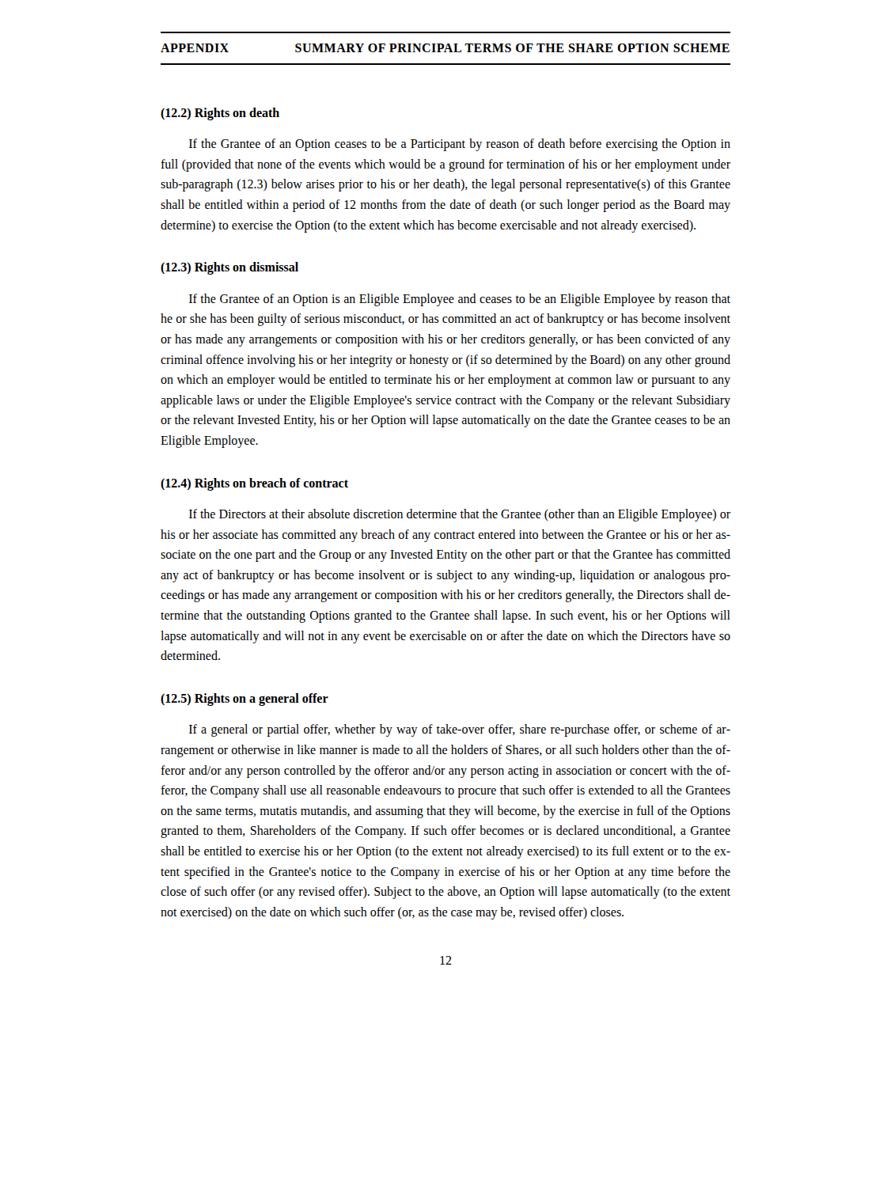Appendix Summary of Principal Terms of the Share Option Scheme
(12.2) Rights on death
If the Grantee of an Option ceases to be a Participant by reason of death before exercising the Option in full (provided that none of the events which would be a ground for termination of his or her employment under sub-paragraph (12.3) below arises prior to his or her death), the legal personal representative(s) of this Grantee shall be entitled within a period of 12 months from the date of death (or such longer period as the Board may determine) to exercise the Option (to the extent which has become exercisable and not already exercised).
(12.3) Rights on dismissal
If the Grantee of an Option is an Eligible Employee and ceases to be an Eligible Employee by reason that he or she has been guilty of serious misconduct, or has committed an act of bankruptcy or has become insolvent or has made any arrangements or composition with his or her creditors generally, or has been convicted of any criminal offence involving his or her integrity or honesty or (if so determined by the Board) on any other ground on which an employer would be entitled to terminate his or her employment at common law or pursuant to any applicable laws or under the Eligible Employee's service contract with the Company or the relevant Subsidiary or the relevant Invested Entity, his or her Option will lapse automatically on the date the Grantee ceases to be an Eligible Employee.
(12.4) Rights on breach of contract
If the Directors at their absolute discretion determine that the Grantee (other than an Eligible Employee) or his or her associate has committed any breach of any contract entered into between the Grantee or his or her associate on the one part and the Group or any Invested Entity on the other part or that the Grantee has committed any act of bankruptcy or has become insolvent or is subject to any winding-up, liquidation or analogous proceedings or has made any arrangement or composition with his or her creditors generally, the Directors shall determine that the outstanding Options granted to the Grantee shall lapse. In such event, his or her Options will lapse automatically and will not in any event be exercisable on or after the date on which the Directors have so determined.
(12.5) Rights on a general offer
If a general or partial offer, whether by way of take-over offer, share re-purchase offer, or scheme of arrangement or otherwise in like manner is made to all the holders of Shares, or all such holders other than the offeror and/or any person controlled by the offeror and/or any person acting in association or concert with the offeror, the Company shall use all reasonable endeavours to procure that such offer is extended to all the Grantees on the same terms, mutatis mutandis, and assuming that they will become, by the exercise in full of the Options granted to them, Shareholders of the Company. If such offer becomes or is declared unconditional, a Grantee shall be entitled to exercise his or her Option (to the extent not already exercised) to its full extent or to the extent specified in the Grantee's notice to the Company in exercise of his or her Option at any time before the close of such offer (or any revised offer). Subject to the above, an Option will lapse automatically (to the extent not exercised) on the date on which such offer (or, as the case may be, revised offer) closes.
12